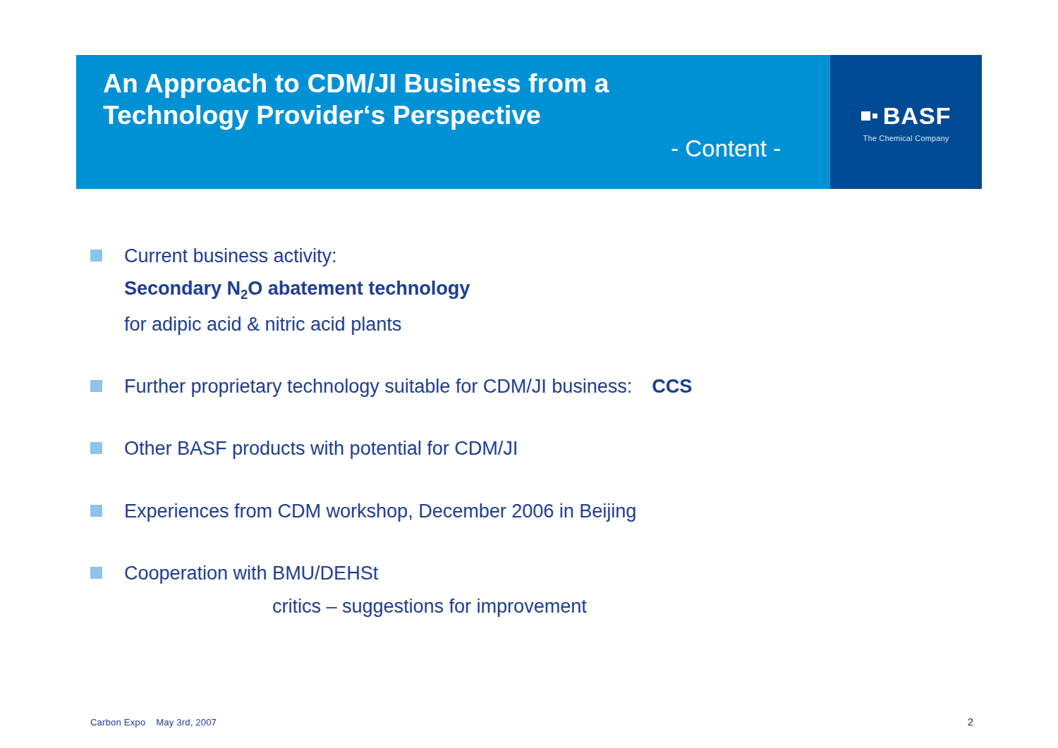An Approach to CDM/JI Business from a
Technology Provider‘s Perspective
- Content -
BASF
The Chemical Company
Current business activity: Secondary N2O abatement technology for adipic acid & nitric acid plants
Further proprietary technology suitable for CDM/JI business:CCS
Other BASF products with potential for CDM/JI
Experiences from CDM workshop, December 2006 in Beijing
Cooperation with BMU/DEHSt critics – suggestions for improvement
Carbon Expo May 3rd, 2007
2